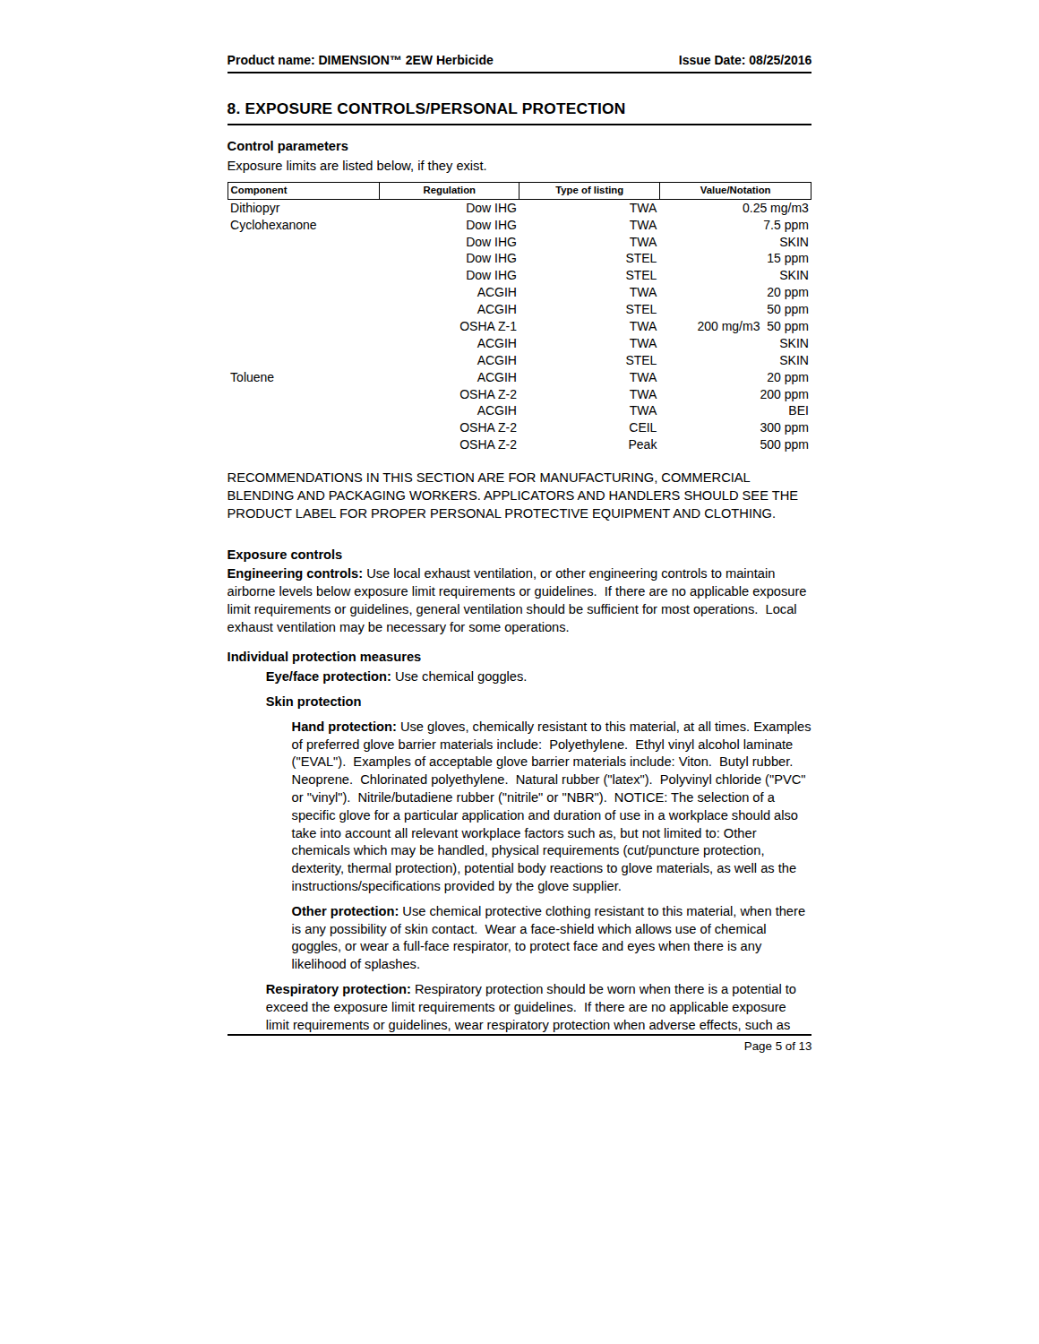Product name: DIMENSION™ 2EW Herbicide
Issue Date: 08/25/2016
8. EXPOSURE CONTROLS/PERSONAL PROTECTION
Control parameters
Exposure limits are listed below, if they exist.
| Component | Regulation | Type of listing | Value/Notation |
| --- | --- | --- | --- |
| Dithiopyr | Dow IHG | TWA | 0.25 mg/m3 |
| Cyclohexanone | Dow IHG | TWA | 7.5 ppm |
| | Dow IHG | TWA | SKIN |
| | Dow IHG | STEL | 15 ppm |
| | Dow IHG | STEL | SKIN |
| | ACGIH | TWA | 20 ppm |
| | ACGIH | STEL | 50 ppm |
| | OSHA Z-1 | TWA | 200 mg/m3 50 ppm |
| | ACGIH | TWA | SKIN |
| | ACGIH | STEL | SKIN |
| Toluene | ACGIH | TWA | 20 ppm |
| | OSHA Z-2 | TWA | 200 ppm |
| | ACGIH | TWA | BEI |
| | OSHA Z-2 | CEIL | 300 ppm |
| | OSHA Z-2 | Peak | 500 ppm |
RECOMMENDATIONS IN THIS SECTION ARE FOR MANUFACTURING, COMMERCIAL BLENDING AND PACKAGING WORKERS. APPLICATORS AND HANDLERS SHOULD SEE THE PRODUCT LABEL FOR PROPER PERSONAL PROTECTIVE EQUIPMENT AND CLOTHING.
Exposure controls
Engineering controls: Use local exhaust ventilation, or other engineering controls to maintain airborne levels below exposure limit requirements or guidelines. If there are no applicable exposure limit requirements or guidelines, general ventilation should be sufficient for most operations. Local exhaust ventilation may be necessary for some operations.
Individual protection measures
Eye/face protection: Use chemical goggles.
Skin protection
Hand protection: Use gloves, chemically resistant to this material, at all times. Examples of preferred glove barrier materials include: Polyethylene. Ethyl vinyl alcohol laminate ("EVAL"). Examples of acceptable glove barrier materials include: Viton. Butyl rubber. Neoprene. Chlorinated polyethylene. Natural rubber ("latex"). Polyvinyl chloride ("PVC" or "vinyl"). Nitrile/butadiene rubber ("nitrile" or "NBR"). NOTICE: The selection of a specific glove for a particular application and duration of use in a workplace should also take into account all relevant workplace factors such as, but not limited to: Other chemicals which may be handled, physical requirements (cut/puncture protection, dexterity, thermal protection), potential body reactions to glove materials, as well as the instructions/specifications provided by the glove supplier.
Other protection: Use chemical protective clothing resistant to this material, when there is any possibility of skin contact. Wear a face-shield which allows use of chemical goggles, or wear a full-face respirator, to protect face and eyes when there is any likelihood of splashes.
Respiratory protection: Respiratory protection should be worn when there is a potential to exceed the exposure limit requirements or guidelines. If there are no applicable exposure limit requirements or guidelines, wear respiratory protection when adverse effects, such as
Page 5 of 13